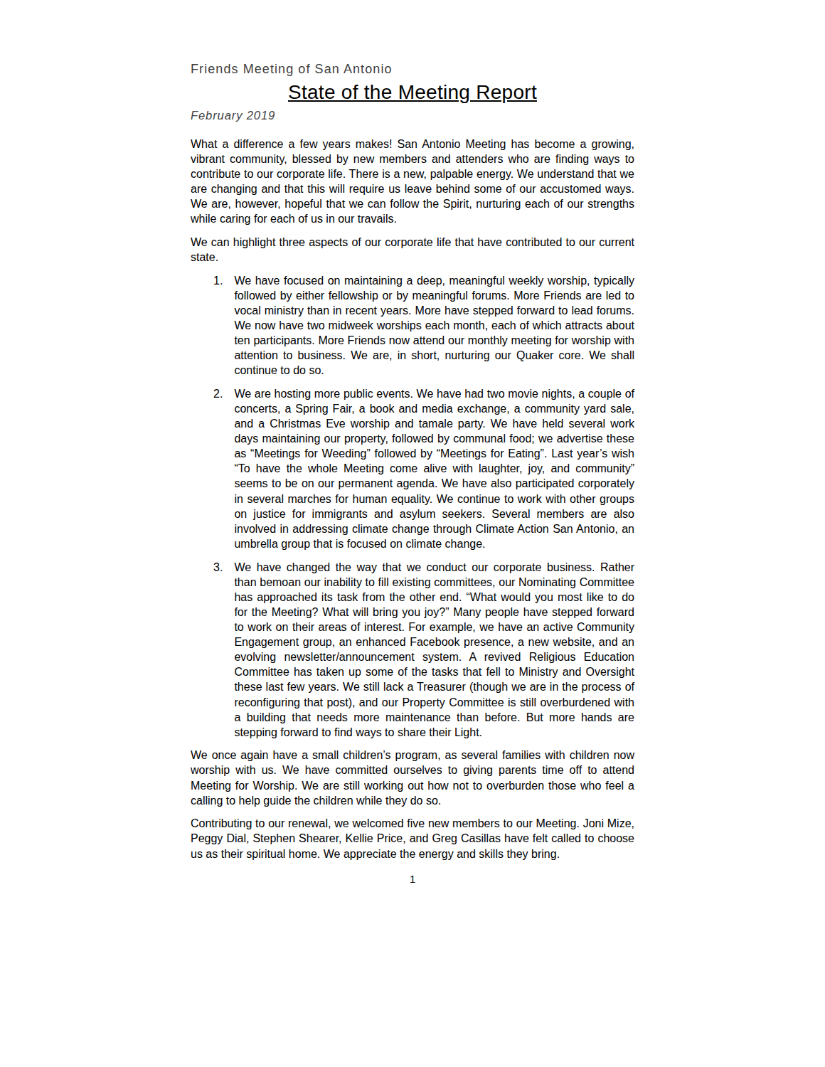Friends Meeting of San Antonio
State of the Meeting Report
February 2019
What a difference a few years makes! San Antonio Meeting has become a growing, vibrant community, blessed by new members and attenders who are finding ways to contribute to our corporate life. There is a new, palpable energy. We understand that we are changing and that this will require us leave behind some of our accustomed ways. We are, however, hopeful that we can follow the Spirit, nurturing each of our strengths while caring for each of us in our travails.
We can highlight three aspects of our corporate life that have contributed to our current state.
We have focused on maintaining a deep, meaningful weekly worship, typically followed by either fellowship or by meaningful forums. More Friends are led to vocal ministry than in recent years. More have stepped forward to lead forums. We now have two midweek worships each month, each of which attracts about ten participants. More Friends now attend our monthly meeting for worship with attention to business. We are, in short, nurturing our Quaker core. We shall continue to do so.
We are hosting more public events. We have had two movie nights, a couple of concerts, a Spring Fair, a book and media exchange, a community yard sale, and a Christmas Eve worship and tamale party. We have held several work days maintaining our property, followed by communal food; we advertise these as “Meetings for Weeding” followed by “Meetings for Eating”. Last year’s wish “To have the whole Meeting come alive with laughter, joy, and community” seems to be on our permanent agenda. We have also participated corporately in several marches for human equality. We continue to work with other groups on justice for immigrants and asylum seekers. Several members are also involved in addressing climate change through Climate Action San Antonio, an umbrella group that is focused on climate change.
We have changed the way that we conduct our corporate business. Rather than bemoan our inability to fill existing committees, our Nominating Committee has approached its task from the other end. “What would you most like to do for the Meeting? What will bring you joy?” Many people have stepped forward to work on their areas of interest. For example, we have an active Community Engagement group, an enhanced Facebook presence, a new website, and an evolving newsletter/announcement system. A revived Religious Education Committee has taken up some of the tasks that fell to Ministry and Oversight these last few years. We still lack a Treasurer (though we are in the process of reconfiguring that post), and our Property Committee is still overburdened with a building that needs more maintenance than before. But more hands are stepping forward to find ways to share their Light.
We once again have a small children’s program, as several families with children now worship with us. We have committed ourselves to giving parents time off to attend Meeting for Worship. We are still working out how not to overburden those who feel a calling to help guide the children while they do so.
Contributing to our renewal, we welcomed five new members to our Meeting. Joni Mize, Peggy Dial, Stephen Shearer, Kellie Price, and Greg Casillas have felt called to choose us as their spiritual home. We appreciate the energy and skills they bring.
1